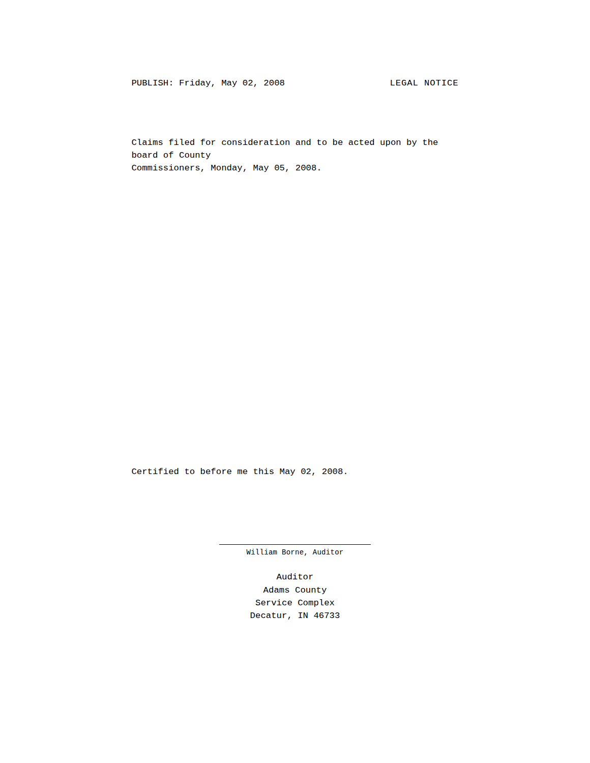PUBLISH: Friday, May 02, 2008
LEGAL NOTICE
Claims filed for consideration and to be acted upon by the board of County
Commissioners, Monday, May 05, 2008.
Certified to before me this May 02, 2008.
William Borne, Auditor
Auditor
Adams County
Service Complex
Decatur, IN 46733